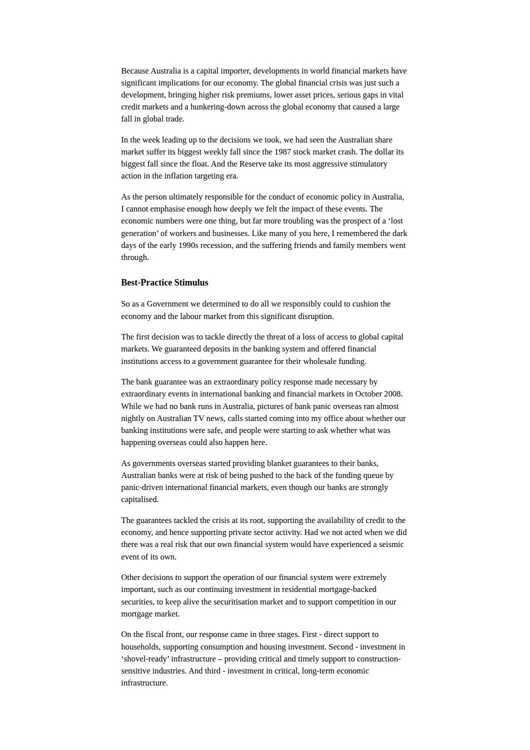Because Australia is a capital importer, developments in world financial markets have significant implications for our economy. The global financial crisis was just such a development, bringing higher risk premiums, lower asset prices, serious gaps in vital credit markets and a hunkering-down across the global economy that caused a large fall in global trade.
In the week leading up to the decisions we took, we had seen the Australian share market suffer its biggest weekly fall since the 1987 stock market crash. The dollar its biggest fall since the float. And the Reserve take its most aggressive stimulatory action in the inflation targeting era.
As the person ultimately responsible for the conduct of economic policy in Australia, I cannot emphasise enough how deeply we felt the impact of these events. The economic numbers were one thing, but far more troubling was the prospect of a ‘lost generation’ of workers and businesses. Like many of you here, I remembered the dark days of the early 1990s recession, and the suffering friends and family members went through.
Best-Practice Stimulus
So as a Government we determined to do all we responsibly could to cushion the economy and the labour market from this significant disruption.
The first decision was to tackle directly the threat of a loss of access to global capital markets. We guaranteed deposits in the banking system and offered financial institutions access to a government guarantee for their wholesale funding.
The bank guarantee was an extraordinary policy response made necessary by extraordinary events in international banking and financial markets in October 2008. While we had no bank runs in Australia, pictures of bank panic overseas ran almost nightly on Australian TV news, calls started coming into my office about whether our banking institutions were safe, and people were starting to ask whether what was happening overseas could also happen here.
As governments overseas started providing blanket guarantees to their banks, Australian banks were at risk of being pushed to the back of the funding queue by panic-driven international financial markets, even though our banks are strongly capitalised.
The guarantees tackled the crisis at its root, supporting the availability of credit to the economy, and hence supporting private sector activity. Had we not acted when we did there was a real risk that our own financial system would have experienced a seismic event of its own.
Other decisions to support the operation of our financial system were extremely important, such as our continuing investment in residential mortgage-backed securities, to keep alive the securitisation market and to support competition in our mortgage market.
On the fiscal front, our response came in three stages. First - direct support to households, supporting consumption and housing investment. Second - investment in ‘shovel-ready’ infrastructure – providing critical and timely support to construction-sensitive industries. And third - investment in critical, long-term economic infrastructure.